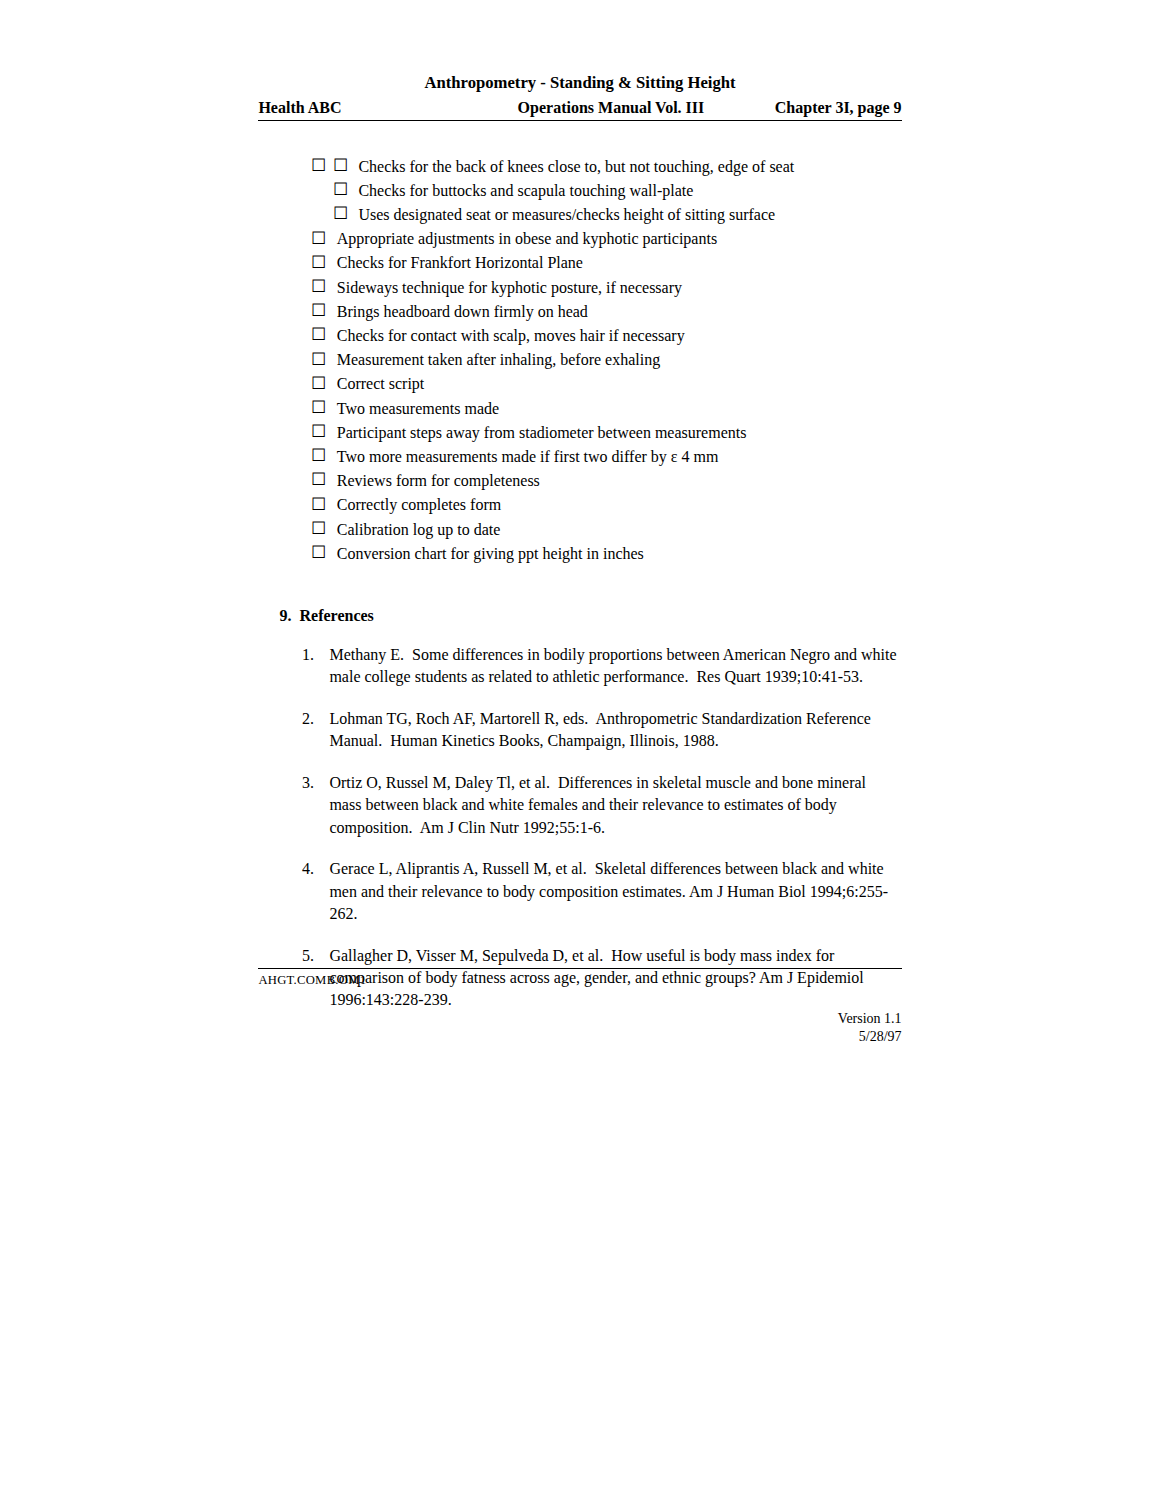Anthropometry - Standing & Sitting Height
Health ABC Operations Manual Vol. III Chapter 3I, page 9
Checks for the back of knees close to, but not touching, edge of seat
Checks for buttocks and scapula touching wall-plate
Uses designated seat or measures/checks height of sitting surface
Appropriate adjustments in obese and kyphotic participants
Checks for Frankfort Horizontal Plane
Sideways technique for kyphotic posture, if necessary
Brings headboard down firmly on head
Checks for contact with scalp, moves hair if necessary
Measurement taken after inhaling, before exhaling
Correct script
Two measurements made
Participant steps away from stadiometer between measurements
Two more measurements made if first two differ by ε 4 mm
Reviews form for completeness
Correctly completes form
Calibration log up to date
Conversion chart for giving ppt height in inches
9. References
Methany E. Some differences in bodily proportions between American Negro and white male college students as related to athletic performance. Res Quart 1939;10:41-53.
Lohman TG, Roch AF, Martorell R, eds. Anthropometric Standardization Reference Manual. Human Kinetics Books, Champaign, Illinois, 1988.
Ortiz O, Russel M, Daley Tl, et al. Differences in skeletal muscle and bone mineral mass between black and white females and their relevance to estimates of body composition. Am J Clin Nutr 1992;55:1-6.
Gerace L, Aliprantis A, Russell M, et al. Skeletal differences between black and white men and their relevance to body composition estimates. Am J Human Biol 1994;6:255-262.
Gallagher D, Visser M, Sepulveda D, et al. How useful is body mass index for comparison of body fatness across age, gender, and ethnic groups? Am J Epidemiol 1996:143:228-239.
AHGT.COMB.OM1
Version 1.1
5/28/97